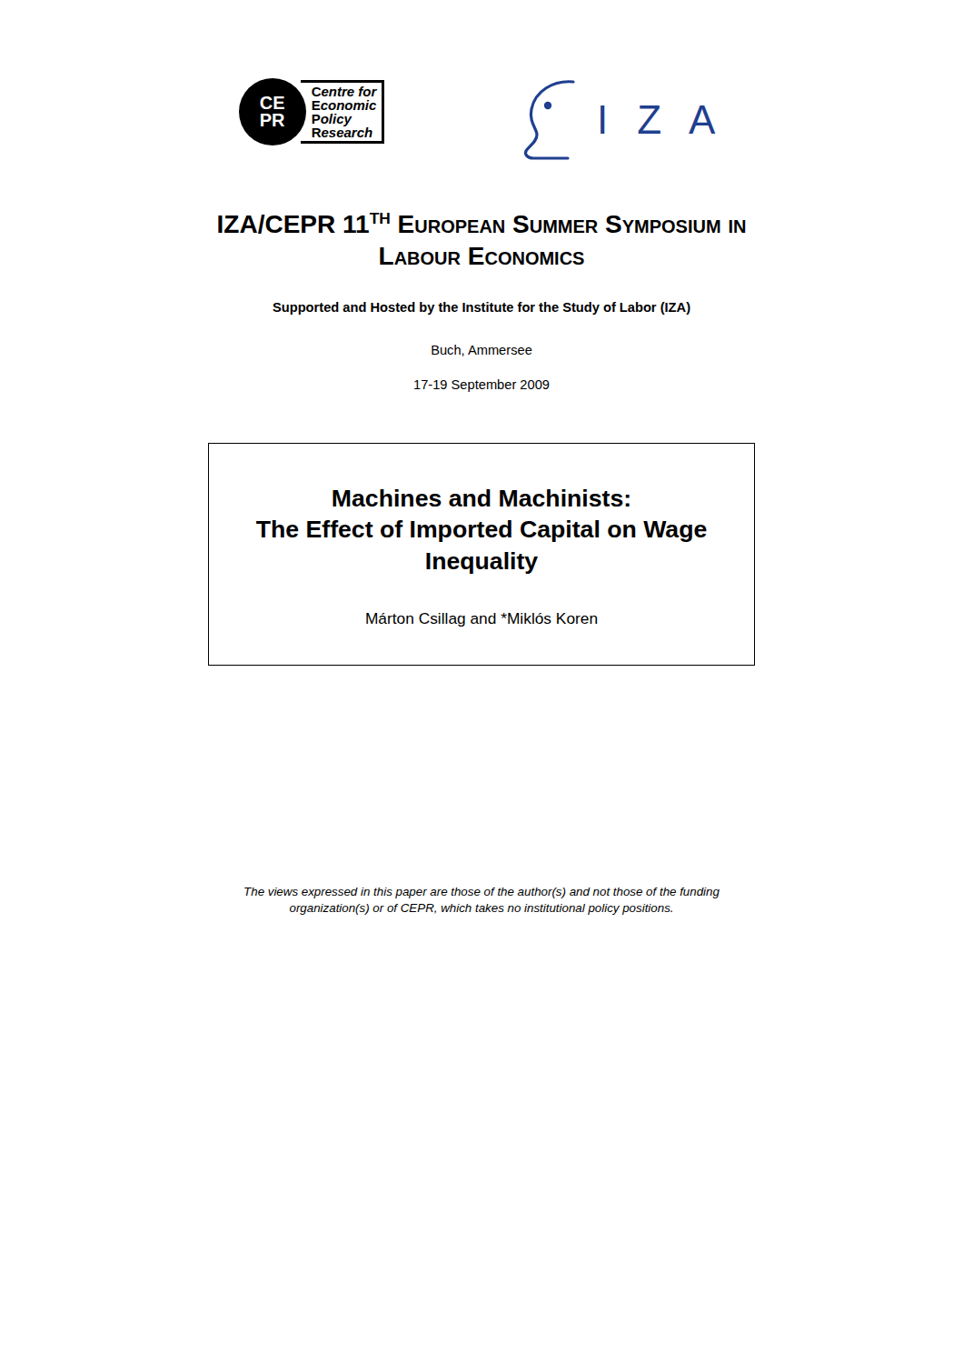CE PR
Centre for
Economic
Policy
Research
I Z A
IZA/CEPR 11TH European Summer Symposium in Labour Economics
Supported and Hosted by the Institute for the Study of Labor (IZA)
Buch, Ammersee
17-19 September 2009
Machines and Machinists:
The Effect of Imported Capital on Wage Inequality
Márton Csillag and *Miklós Koren
The views expressed in this paper are those of the author(s) and not those of the funding organization(s) or of CEPR, which takes no institutional policy positions.